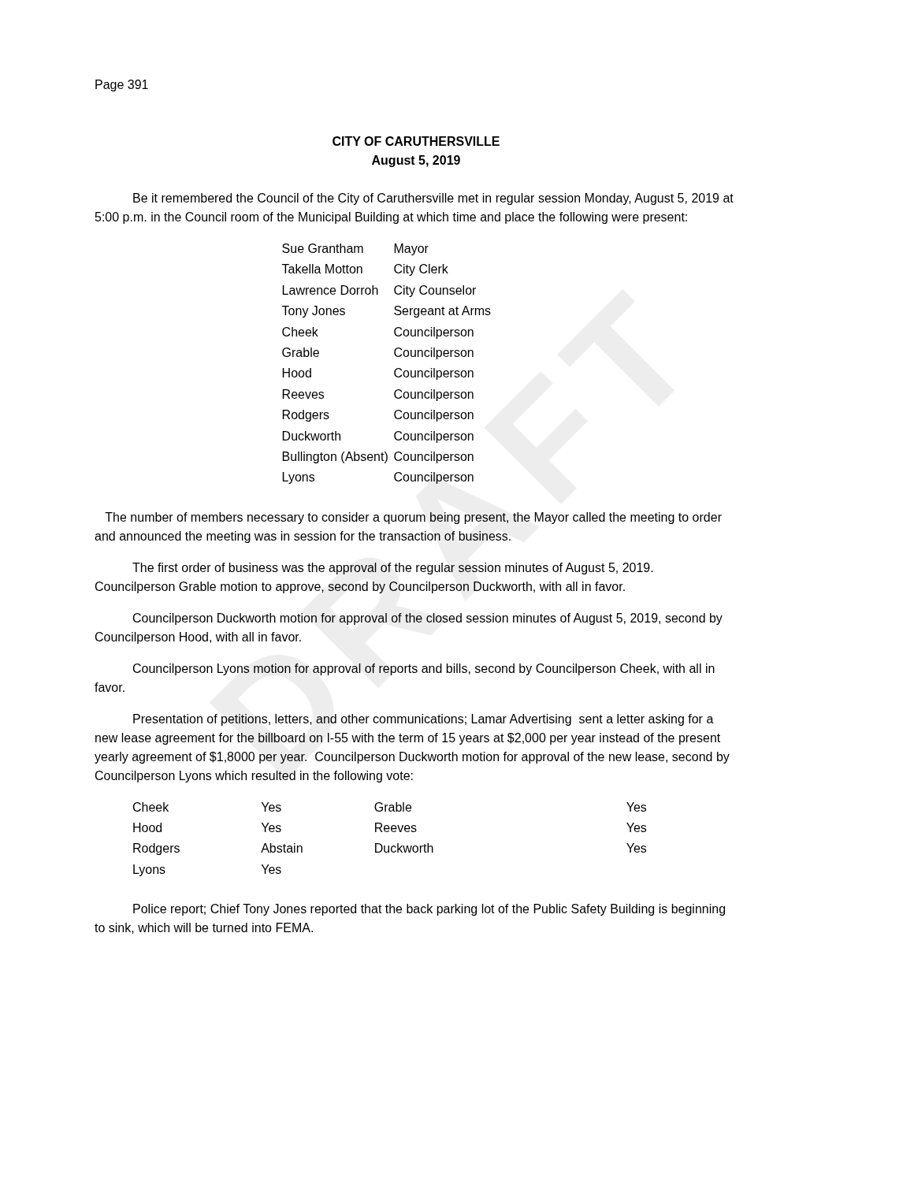DRAFT
Page 391
CITY OF CARUTHERSVILLE August 5, 2019
Be it remembered the Council of the City of Caruthersville met in regular session Monday, August 5, 2019 at 5:00 p.m. in the Council room of the Municipal Building at which time and place the following were present:
| Sue Grantham | Mayor |
| Takella Motton | City Clerk |
| Lawrence Dorroh | City Counselor |
| Tony Jones | Sergeant at Arms |
| Cheek | Councilperson |
| Grable | Councilperson |
| Hood | Councilperson |
| Reeves | Councilperson |
| Rodgers | Councilperson |
| Duckworth | Councilperson |
| Bullington (Absent) | Councilperson |
| Lyons | Councilperson |
The number of members necessary to consider a quorum being present, the Mayor called the meeting to order and announced the meeting was in session for the transaction of business.
The first order of business was the approval of the regular session minutes of August 5, 2019. Councilperson Grable motion to approve, second by Councilperson Duckworth, with all in favor.
Councilperson Duckworth motion for approval of the closed session minutes of August 5, 2019, second by Councilperson Hood, with all in favor.
Councilperson Lyons motion for approval of reports and bills, second by Councilperson Cheek, with all in favor.
Presentation of petitions, letters, and other communications; Lamar Advertising sent a letter asking for a new lease agreement for the billboard on I-55 with the term of 15 years at $2,000 per year instead of the present yearly agreement of $1,8000 per year. Councilperson Duckworth motion for approval of the new lease, second by Councilperson Lyons which resulted in the following vote:
| Cheek | Yes | Grable | Yes |
| Hood | Yes | Reeves | Yes |
| Rodgers | Abstain | Duckworth | Yes |
| Lyons | Yes | | |
Police report; Chief Tony Jones reported that the back parking lot of the Public Safety Building is beginning to sink, which will be turned into FEMA.